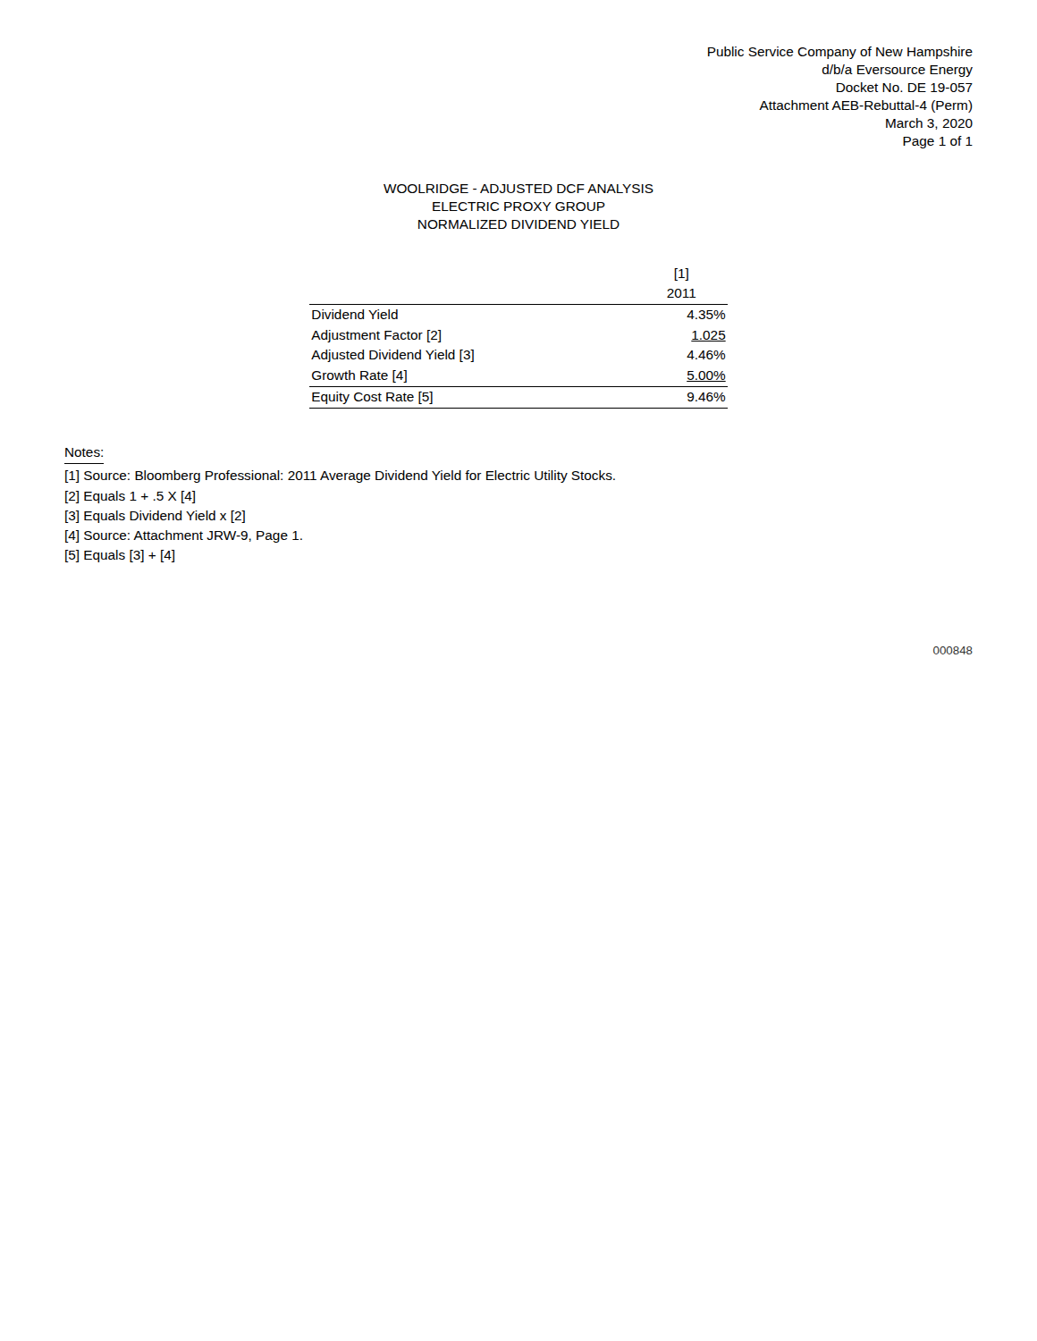Public Service Company of New Hampshire
d/b/a Eversource Energy
Docket No. DE 19-057
Attachment AEB-Rebuttal-4 (Perm)
March 3, 2020
Page 1 of 1
WOOLRIDGE - ADJUSTED DCF ANALYSIS
ELECTRIC PROXY GROUP
NORMALIZED DIVIDEND YIELD
| | [1] |
| | 2011 |
| Dividend Yield | 4.35% |
| Adjustment Factor [2] | 1.025 |
| Adjusted Dividend Yield [3] | 4.46% |
| Growth Rate [4] | 5.00% |
| Equity Cost Rate [5] | 9.46% |
Notes:
[1] Source: Bloomberg Professional: 2011 Average Dividend Yield for Electric Utility Stocks.
[2] Equals 1 + .5 X [4]
[3] Equals Dividend Yield x [2]
[4] Source: Attachment JRW-9, Page 1.
[5] Equals [3] + [4]
000848